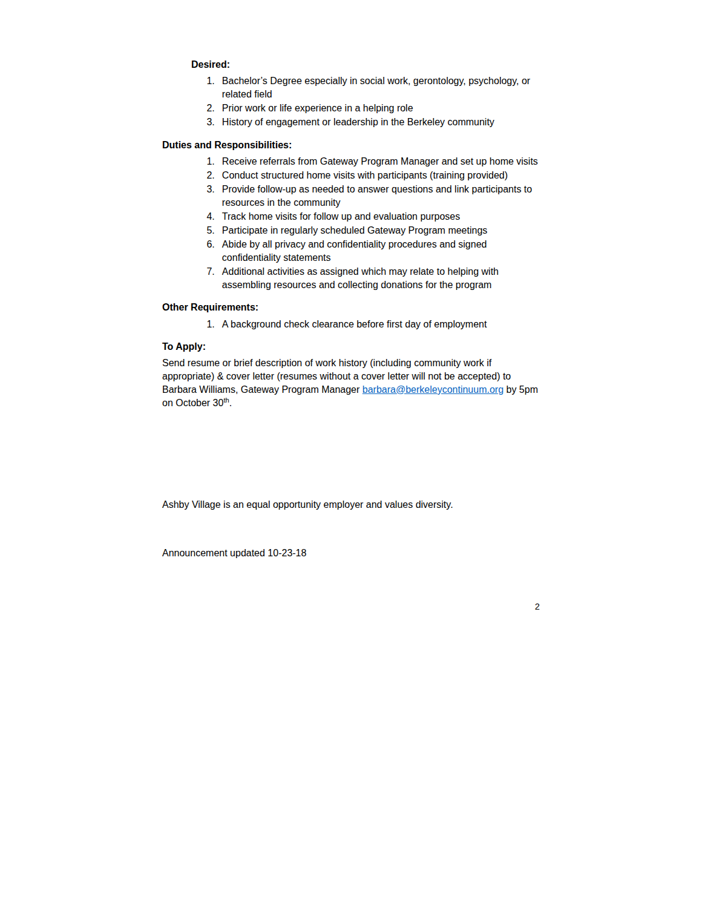Desired:
Bachelor’s Degree especially in social work, gerontology, psychology, or related field
Prior work or life experience in a helping role
History of engagement or leadership in the Berkeley community
Duties and Responsibilities:
Receive referrals from Gateway Program Manager and set up home visits
Conduct structured home visits with participants (training provided)
Provide follow-up as needed to answer questions and link participants to resources in the community
Track home visits for follow up and evaluation purposes
Participate in regularly scheduled Gateway Program meetings
Abide by all privacy and confidentiality procedures and signed confidentiality statements
Additional activities as assigned which may relate to helping with assembling resources and collecting donations for the program
Other Requirements:
A background check clearance before first day of employment
To Apply:
Send resume or brief description of work history (including community work if appropriate) & cover letter (resumes without a cover letter will not be accepted) to Barbara Williams, Gateway Program Manager barbara@berkeleycontinuum.org by 5pm on October 30th.
Ashby Village is an equal opportunity employer and values diversity.
Announcement updated 10-23-18
2